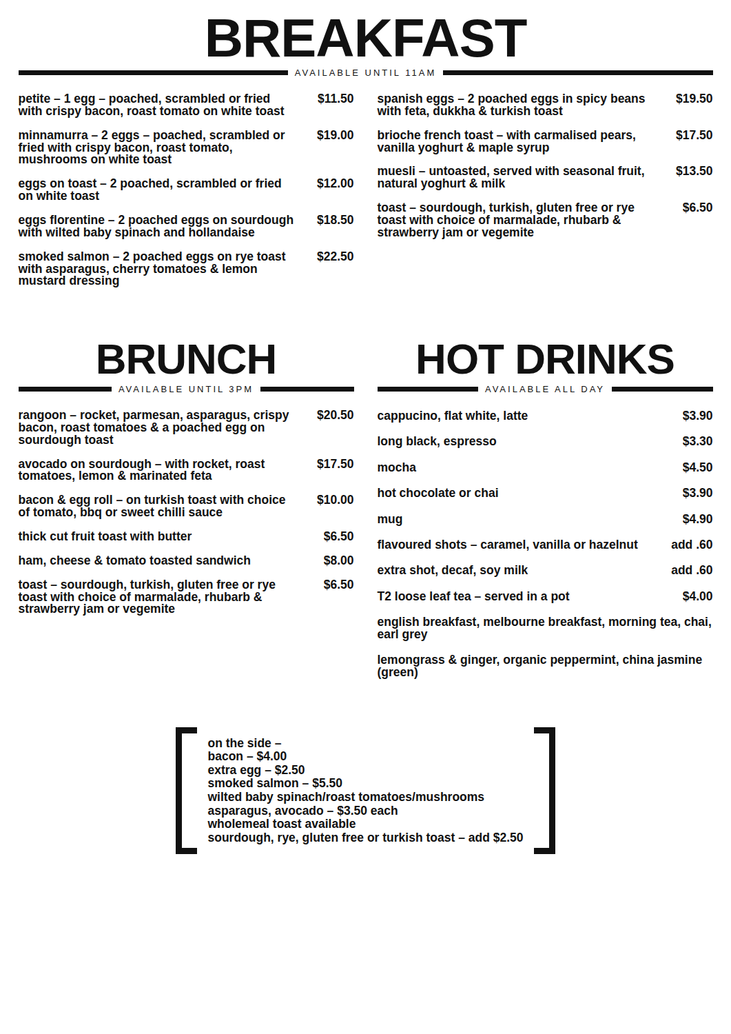Breakfast
Available until 11am
petite – 1 egg – poached, scrambled or fried with crispy bacon, roast tomato on white toast $11.50
minnamurra – 2 eggs – poached, scrambled or fried with crispy bacon, roast tomato, mushrooms on white toast $19.00
eggs on toast – 2 poached, scrambled or fried on white toast $12.00
eggs florentine – 2 poached eggs on sourdough with wilted baby spinach and hollandaise $18.50
smoked salmon – 2 poached eggs on rye toast with asparagus, cherry tomatoes & lemon mustard dressing $22.50
spanish eggs – 2 poached eggs in spicy beans with feta, dukkha & turkish toast $19.50
brioche french toast – with carmalised pears, vanilla yoghurt & maple syrup $17.50
muesli – untoasted, served with seasonal fruit, natural yoghurt & milk $13.50
toast – sourdough, turkish, gluten free or rye toast with choice of marmalade, rhubarb & strawberry jam or vegemite $6.50
Brunch
Available until 3pm
rangoon – rocket, parmesan, asparagus, crispy bacon, roast tomatoes & a poached egg on sourdough toast $20.50
avocado on sourdough – with rocket, roast tomatoes, lemon & marinated feta $17.50
bacon & egg roll – on turkish toast with choice of tomato, bbq or sweet chilli sauce $10.00
thick cut fruit toast with butter $6.50
ham, cheese & tomato toasted sandwich $8.00
toast – sourdough, turkish, gluten free or rye toast with choice of marmalade, rhubarb & strawberry jam or vegemite $6.50
Hot Drinks
Available all day
cappucino, flat white, latte $3.90
long black, espresso $3.30
mocha $4.50
hot chocolate or chai $3.90
mug $4.90
flavoured shots – caramel, vanilla or hazelnut add .60
extra shot, decaf, soy milk add .60
T2 loose leaf tea – served in a pot $4.00
english breakfast, melbourne breakfast, morning tea, chai, earl grey
lemongrass & ginger, organic peppermint, china jasmine (green)
on the side –
bacon – $4.00
extra egg – $2.50
smoked salmon – $5.50
wilted baby spinach/roast tomatoes/mushrooms
asparagus, avocado – $3.50 each
wholemeal toast available
sourdough, rye, gluten free or turkish toast – add $2.50